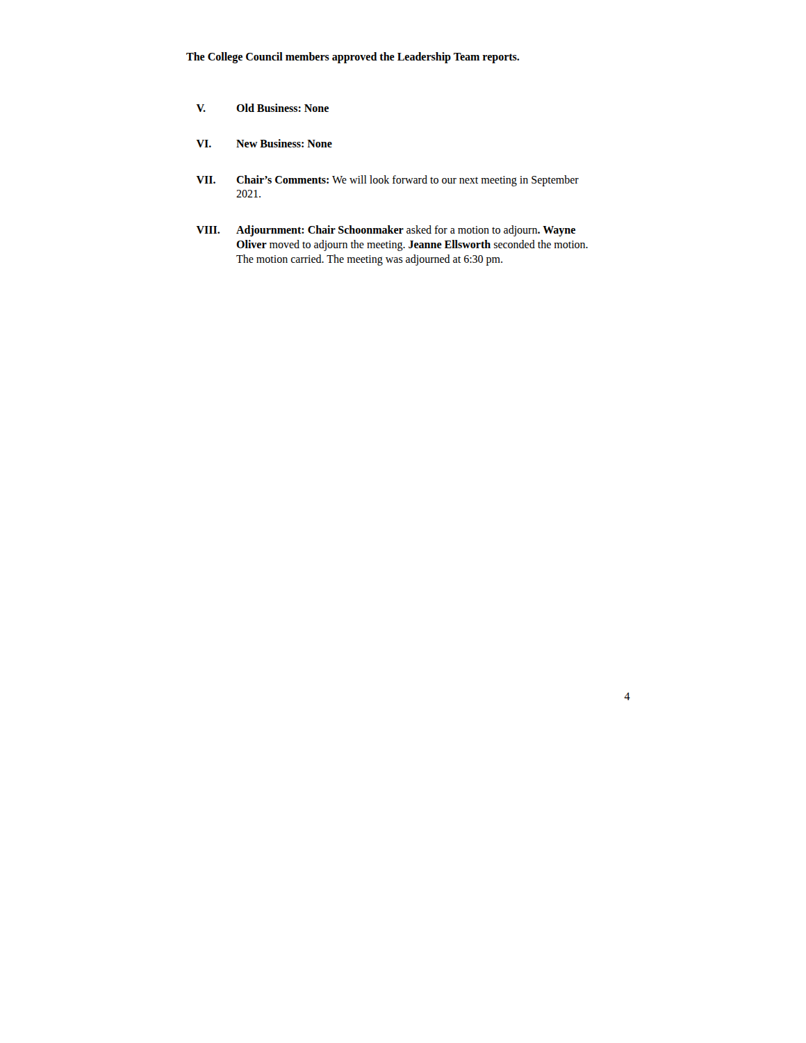The College Council members approved the Leadership Team reports.
V.
Old Business: None
VI.
New Business: None
VII.
Chair’s Comments: We will look forward to our next meeting in September 2021.
VIII.
Adjournment: Chair Schoonmaker asked for a motion to adjourn. Wayne Oliver moved to adjourn the meeting. Jeanne Ellsworth seconded the motion. The motion carried. The meeting was adjourned at 6:30 pm.
4